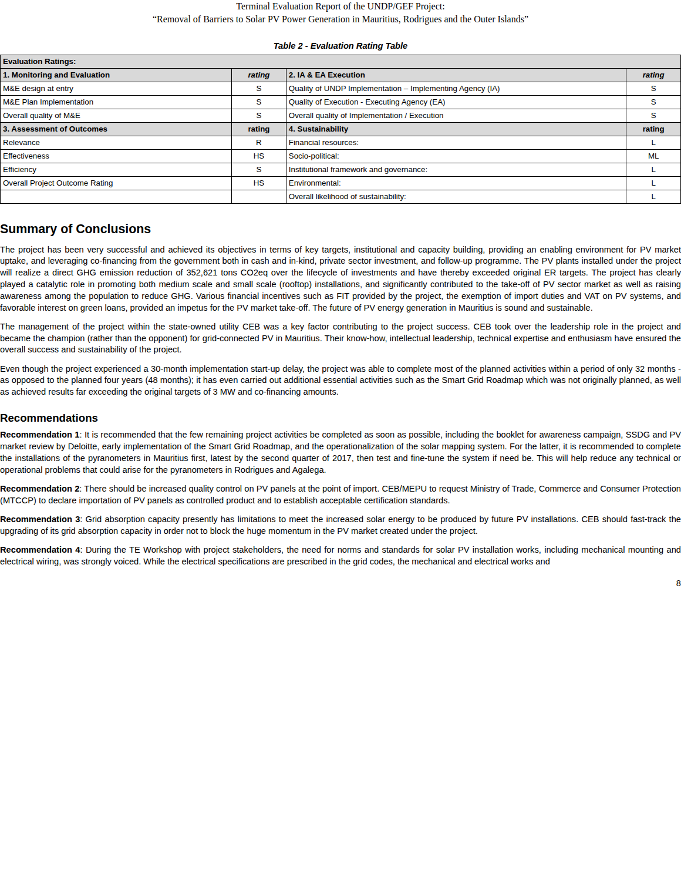Terminal Evaluation Report of the UNDP/GEF Project: “Removal of Barriers to Solar PV Power Generation in Mauritius, Rodrigues and the Outer Islands”
Table 2 - Evaluation Rating Table
| Evaluation Ratings: |
| 1. Monitoring and Evaluation | rating | 2. IA & EA Execution | rating |
| M&E design at entry | S | Quality of UNDP Implementation – Implementing Agency (IA) | S |
| M&E Plan Implementation | S | Quality of Execution - Executing Agency (EA) | S |
| Overall quality of M&E | S | Overall quality of Implementation / Execution | S |
| 3. Assessment of Outcomes | rating | 4. Sustainability | rating |
| Relevance | R | Financial resources: | L |
| Effectiveness | HS | Socio-political: | ML |
| Efficiency | S | Institutional framework and governance: | L |
| Overall Project Outcome Rating | HS | Environmental: | L |
| | | Overall likelihood of sustainability: | L |
Summary of Conclusions
The project has been very successful and achieved its objectives in terms of key targets, institutional and capacity building, providing an enabling environment for PV market uptake, and leveraging co-financing from the government both in cash and in-kind, private sector investment, and follow-up programme. The PV plants installed under the project will realize a direct GHG emission reduction of 352,621 tons CO2eq over the lifecycle of investments and have thereby exceeded original ER targets. The project has clearly played a catalytic role in promoting both medium scale and small scale (rooftop) installations, and significantly contributed to the take-off of PV sector market as well as raising awareness among the population to reduce GHG. Various financial incentives such as FIT provided by the project, the exemption of import duties and VAT on PV systems, and favorable interest on green loans, provided an impetus for the PV market take-off. The future of PV energy generation in Mauritius is sound and sustainable.
The management of the project within the state-owned utility CEB was a key factor contributing to the project success. CEB took over the leadership role in the project and became the champion (rather than the opponent) for grid-connected PV in Mauritius. Their know-how, intellectual leadership, technical expertise and enthusiasm have ensured the overall success and sustainability of the project.
Even though the project experienced a 30-month implementation start-up delay, the project was able to complete most of the planned activities within a period of only 32 months - as opposed to the planned four years (48 months); it has even carried out additional essential activities such as the Smart Grid Roadmap which was not originally planned, as well as achieved results far exceeding the original targets of 3 MW and co-financing amounts.
Recommendations
Recommendation 1: It is recommended that the few remaining project activities be completed as soon as possible, including the booklet for awareness campaign, SSDG and PV market review by Deloitte, early implementation of the Smart Grid Roadmap, and the operationalization of the solar mapping system. For the latter, it is recommended to complete the installations of the pyranometers in Mauritius first, latest by the second quarter of 2017, then test and fine-tune the system if need be. This will help reduce any technical or operational problems that could arise for the pyranometers in Rodrigues and Agalega.
Recommendation 2: There should be increased quality control on PV panels at the point of import. CEB/MEPU to request Ministry of Trade, Commerce and Consumer Protection (MTCCP) to declare importation of PV panels as controlled product and to establish acceptable certification standards.
Recommendation 3: Grid absorption capacity presently has limitations to meet the increased solar energy to be produced by future PV installations. CEB should fast-track the upgrading of its grid absorption capacity in order not to block the huge momentum in the PV market created under the project.
Recommendation 4: During the TE Workshop with project stakeholders, the need for norms and standards for solar PV installation works, including mechanical mounting and electrical wiring, was strongly voiced. While the electrical specifications are prescribed in the grid codes, the mechanical and electrical works and
8